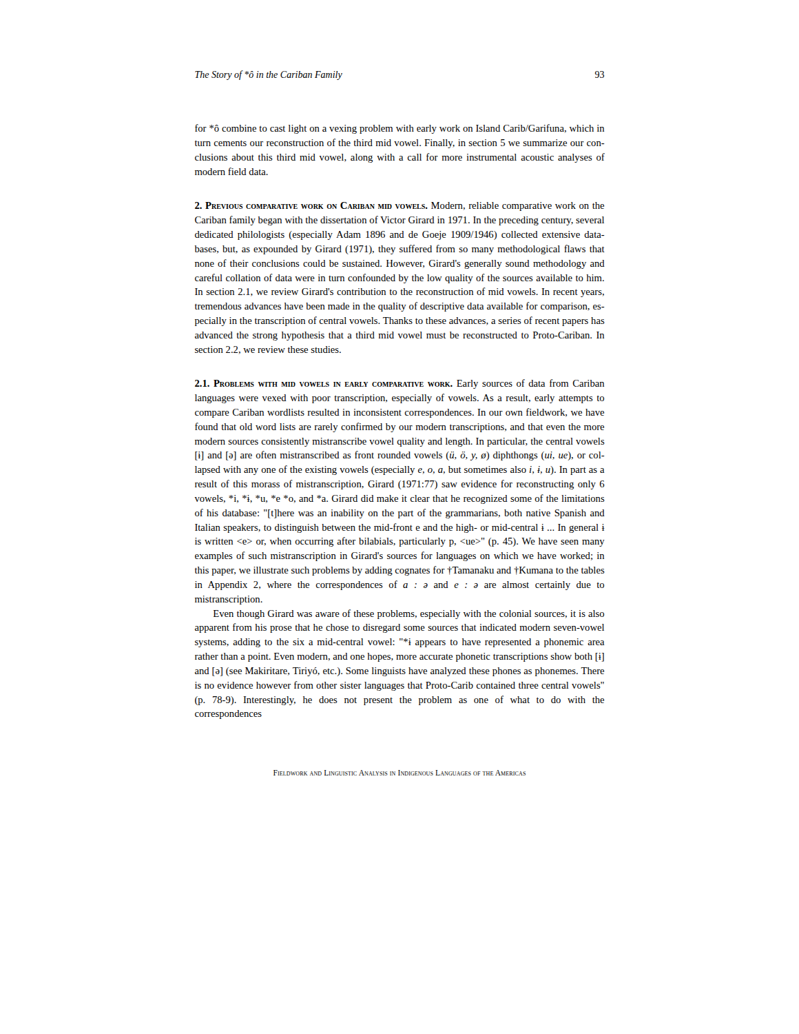The Story of *ô in the Cariban Family 93
for *ô combine to cast light on a vexing problem with early work on Island Carib/Garifuna, which in turn cements our reconstruction of the third mid vowel. Finally, in section 5 we summarize our conclusions about this third mid vowel, along with a call for more instrumental acoustic analyses of modern field data.
2. Previous comparative work on Cariban mid vowels. Modern, reliable comparative work on the Cariban family began with the dissertation of Victor Girard in 1971. In the preceding century, several dedicated philologists (especially Adam 1896 and de Goeje 1909/1946) collected extensive databases, but, as expounded by Girard (1971), they suffered from so many methodological flaws that none of their conclusions could be sustained. However, Girard's generally sound methodology and careful collation of data were in turn confounded by the low quality of the sources available to him. In section 2.1, we review Girard's contribution to the reconstruction of mid vowels. In recent years, tremendous advances have been made in the quality of descriptive data available for comparison, especially in the transcription of central vowels. Thanks to these advances, a series of recent papers has advanced the strong hypothesis that a third mid vowel must be reconstructed to Proto-Cariban. In section 2.2, we review these studies.
2.1. Problems with mid vowels in early comparative work. Early sources of data from Cariban languages were vexed with poor transcription, especially of vowels. As a result, early attempts to compare Cariban wordlists resulted in inconsistent correspondences. In our own fieldwork, we have found that old word lists are rarely confirmed by our modern transcriptions, and that even the more modern sources consistently mistranscribe vowel quality and length. In particular, the central vowels [ɨ] and [ə] are often mistranscribed as front rounded vowels (ü, ö, y, ø) diphthongs (ui, ue), or collapsed with any one of the existing vowels (especially e, o, a, but sometimes also i, ɨ, u). In part as a result of this morass of mistranscription, Girard (1971:77) saw evidence for reconstructing only 6 vowels, *i, *ɨ, *u, *e *o, and *a. Girard did make it clear that he recognized some of the limitations of his database: "[t]here was an inability on the part of the grammarians, both native Spanish and Italian speakers, to distinguish between the mid-front e and the high- or mid-central ɨ ... In general ɨ is written <e> or, when occurring after bilabials, particularly p, <ue>" (p. 45). We have seen many examples of such mistranscription in Girard's sources for languages on which we have worked; in this paper, we illustrate such problems by adding cognates for †Tamanaku and †Kumana to the tables in Appendix 2, where the correspondences of a : ə and e : ə are almost certainly due to mistranscription.
Even though Girard was aware of these problems, especially with the colonial sources, it is also apparent from his prose that he chose to disregard some sources that indicated modern seven-vowel systems, adding to the six a mid-central vowel: "*ɨ appears to have represented a phonemic area rather than a point. Even modern, and one hopes, more accurate phonetic transcriptions show both [ɨ] and [ə] (see Makiritare, Tiriyó, etc.). Some linguists have analyzed these phones as phonemes. There is no evidence however from other sister languages that Proto-Carib contained three central vowels" (p. 78-9). Interestingly, he does not present the problem as one of what to do with the correspondences
Fieldwork and Linguistic Analysis in Indigenous Languages of the Americas